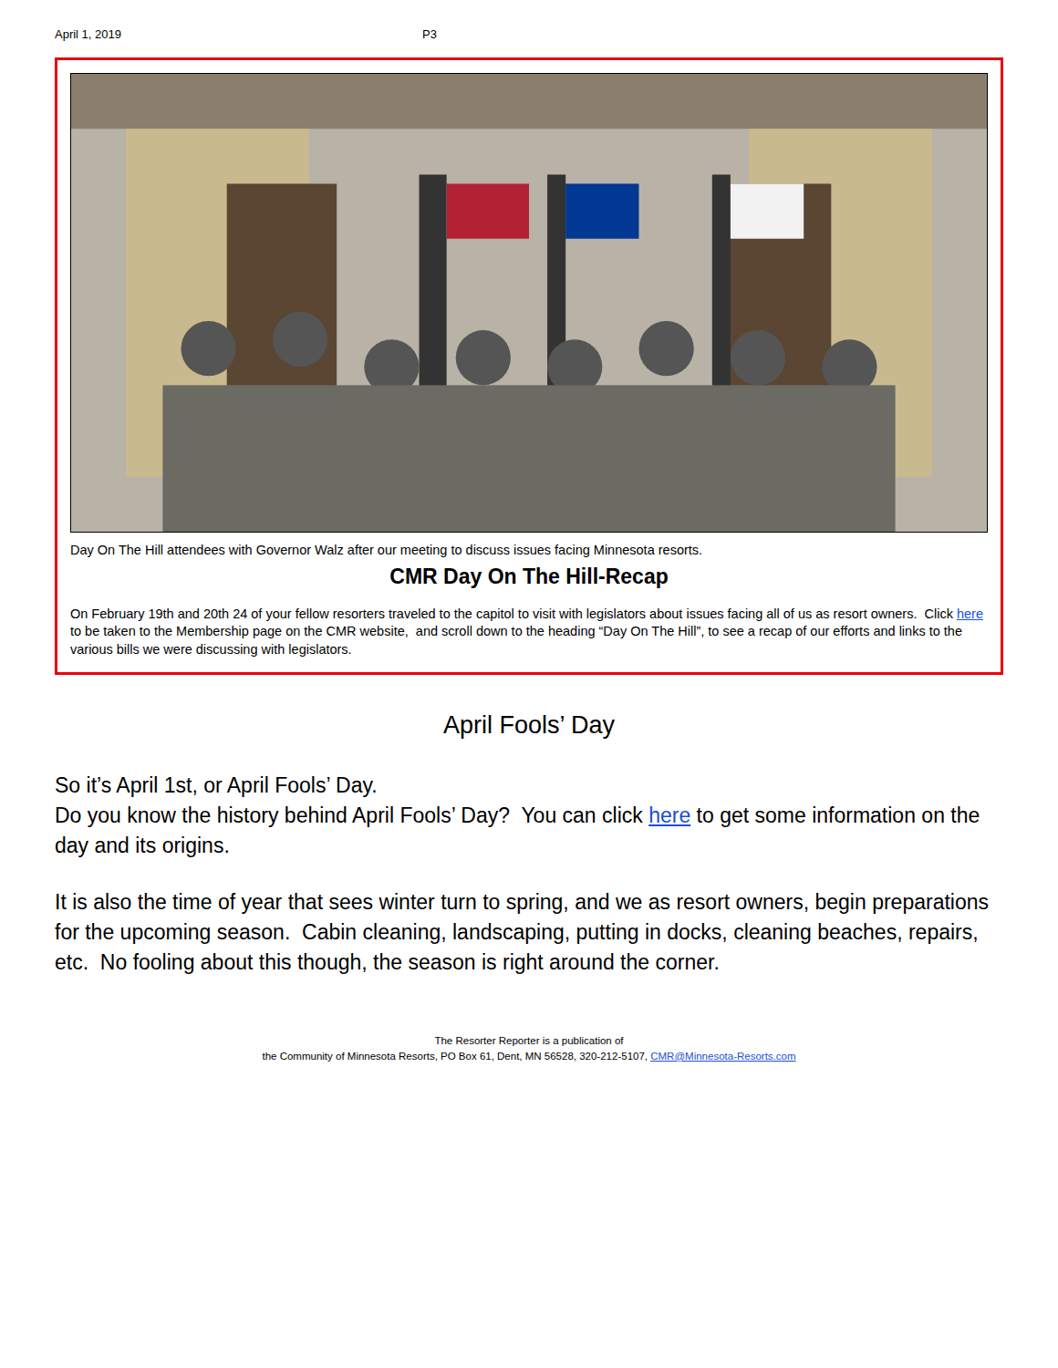April 1, 2019 P3
Day On The Hill attendees with Governor Walz after our meeting to discuss issues facing Minnesota resorts.
CMR Day On The Hill-Recap
On February 19th and 20th 24 of your fellow resorters traveled to the capitol to visit with legislators about issues facing all of us as resort owners. Click here to be taken to the Membership page on the CMR website, and scroll down to the heading “Day On The Hill”, to see a recap of our efforts and links to the various bills we were discussing with legislators.
April Fools’ Day
So it’s April 1st, or April Fools’ Day.
Do you know the history behind April Fools’ Day? You can click here to get some information on the day and its origins.
It is also the time of year that sees winter turn to spring, and we as resort owners, begin preparations for the upcoming season. Cabin cleaning, landscaping, putting in docks, cleaning beaches, repairs, etc. No fooling about this though, the season is right around the corner.
The Resorter Reporter is a publication of
the Community of Minnesota Resorts, PO Box 61, Dent, MN 56528, 320-212-5107, CMR@Minnesota-Resorts.com